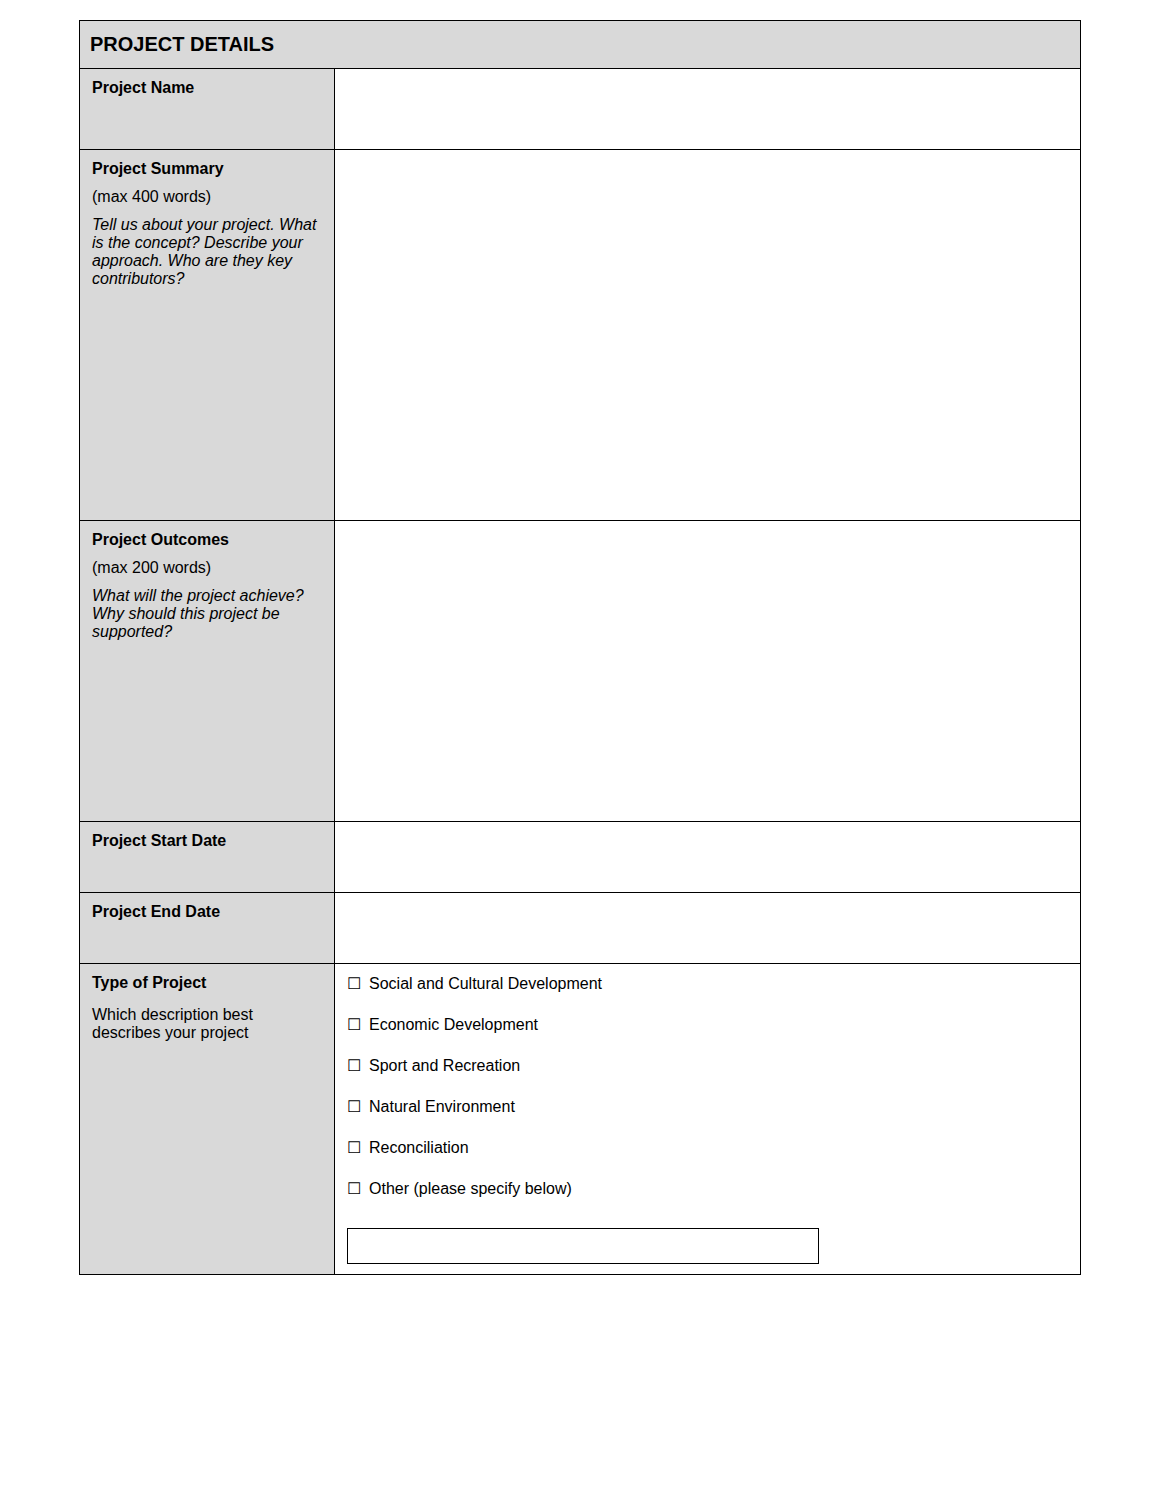PROJECT DETAILS
Project Name
Project Summary
(max 400 words)
Tell us about your project. What is the concept? Describe your approach. Who are they key contributors?
Project Outcomes
(max 200 words)
What will the project achieve? Why should this project be supported?
Project Start Date
Project End Date
Type of Project
Which description best describes your project
☐Social and Cultural Development
☐Economic Development
☐Sport and Recreation
☐Natural Environment
☐Reconciliation
☐Other (please specify below)